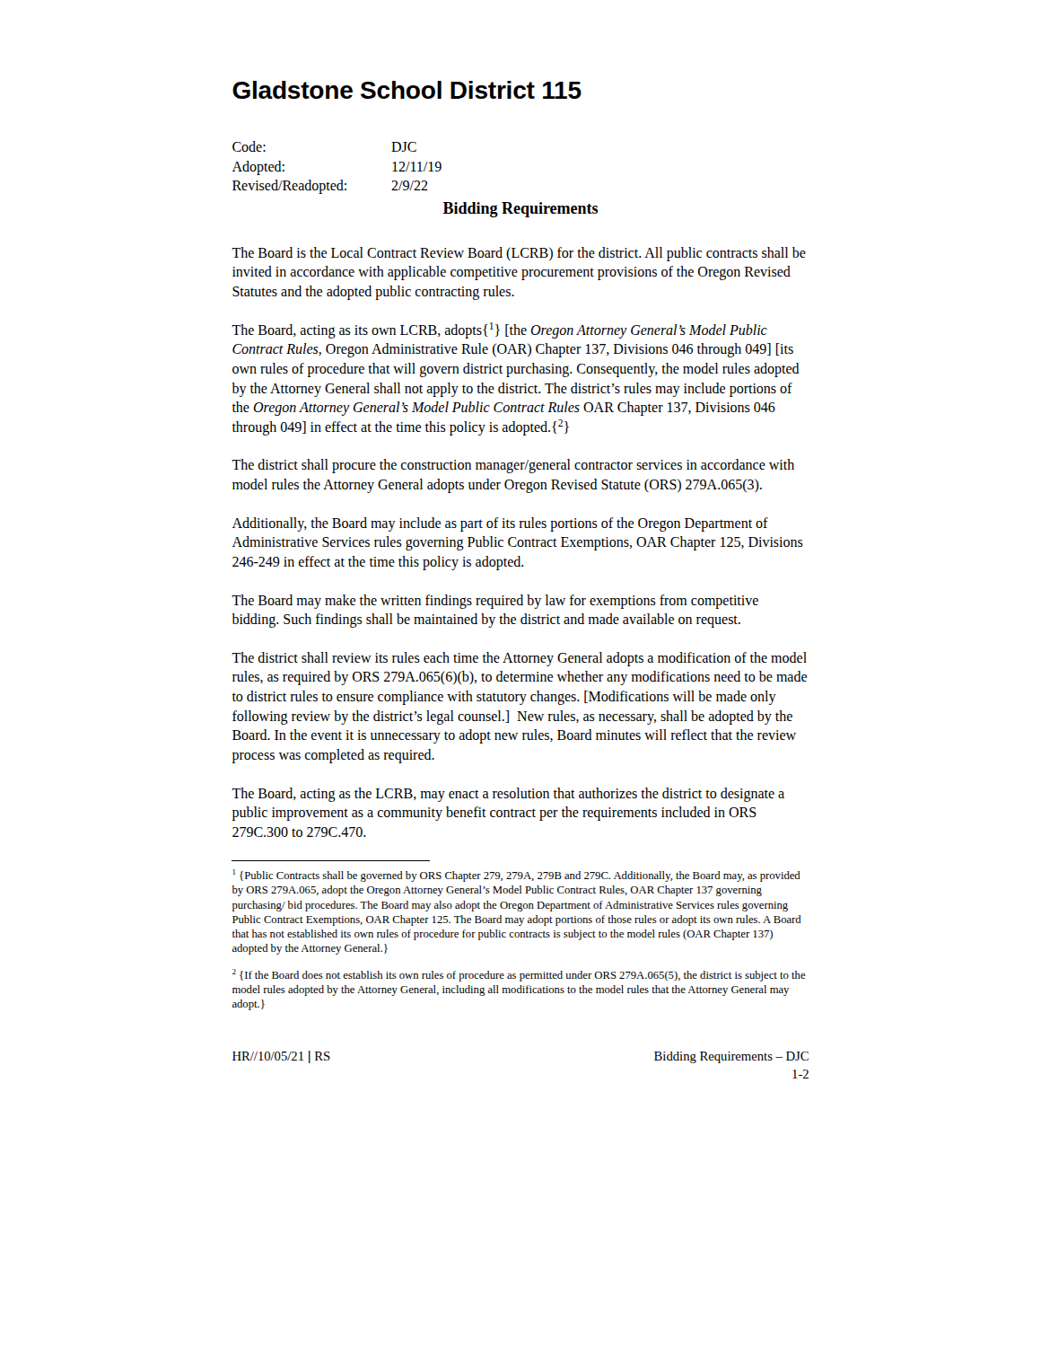Gladstone School District 115
| Code: | DJC |
| Adopted: | 12/11/19 |
| Revised/Readopted: | 2/9/22 |
Bidding Requirements
The Board is the Local Contract Review Board (LCRB) for the district. All public contracts shall be invited in accordance with applicable competitive procurement provisions of the Oregon Revised Statutes and the adopted public contracting rules.
The Board, acting as its own LCRB, adopts{1} [the Oregon Attorney General’s Model Public Contract Rules, Oregon Administrative Rule (OAR) Chapter 137, Divisions 046 through 049] [its own rules of procedure that will govern district purchasing. Consequently, the model rules adopted by the Attorney General shall not apply to the district. The district’s rules may include portions of the Oregon Attorney General’s Model Public Contract Rules OAR Chapter 137, Divisions 046 through 049] in effect at the time this policy is adopted.{2}
The district shall procure the construction manager/general contractor services in accordance with model rules the Attorney General adopts under Oregon Revised Statute (ORS) 279A.065(3).
Additionally, the Board may include as part of its rules portions of the Oregon Department of Administrative Services rules governing Public Contract Exemptions, OAR Chapter 125, Divisions 246-249 in effect at the time this policy is adopted.
The Board may make the written findings required by law for exemptions from competitive bidding. Such findings shall be maintained by the district and made available on request.
The district shall review its rules each time the Attorney General adopts a modification of the model rules, as required by ORS 279A.065(6)(b), to determine whether any modifications need to be made to district rules to ensure compliance with statutory changes. [Modifications will be made only following review by the district’s legal counsel.] New rules, as necessary, shall be adopted by the Board. In the event it is unnecessary to adopt new rules, Board minutes will reflect that the review process was completed as required.
The Board, acting as the LCRB, may enact a resolution that authorizes the district to designate a public improvement as a community benefit contract per the requirements included in ORS 279C.300 to 279C.470.
1 {Public Contracts shall be governed by ORS Chapter 279, 279A, 279B and 279C. Additionally, the Board may, as provided by ORS 279A.065, adopt the Oregon Attorney General’s Model Public Contract Rules, OAR Chapter 137 governing purchasing/ bid procedures. The Board may also adopt the Oregon Department of Administrative Services rules governing Public Contract Exemptions, OAR Chapter 125. The Board may adopt portions of those rules or adopt its own rules. A Board that has not established its own rules of procedure for public contracts is subject to the model rules (OAR Chapter 137) adopted by the Attorney General.}
2 {If the Board does not establish its own rules of procedure as permitted under ORS 279A.065(5), the district is subject to the model rules adopted by the Attorney General, including all modifications to the model rules that the Attorney General may adopt.}
HR//10/05/21 | RS
Bidding Requirements – DJC 1-2